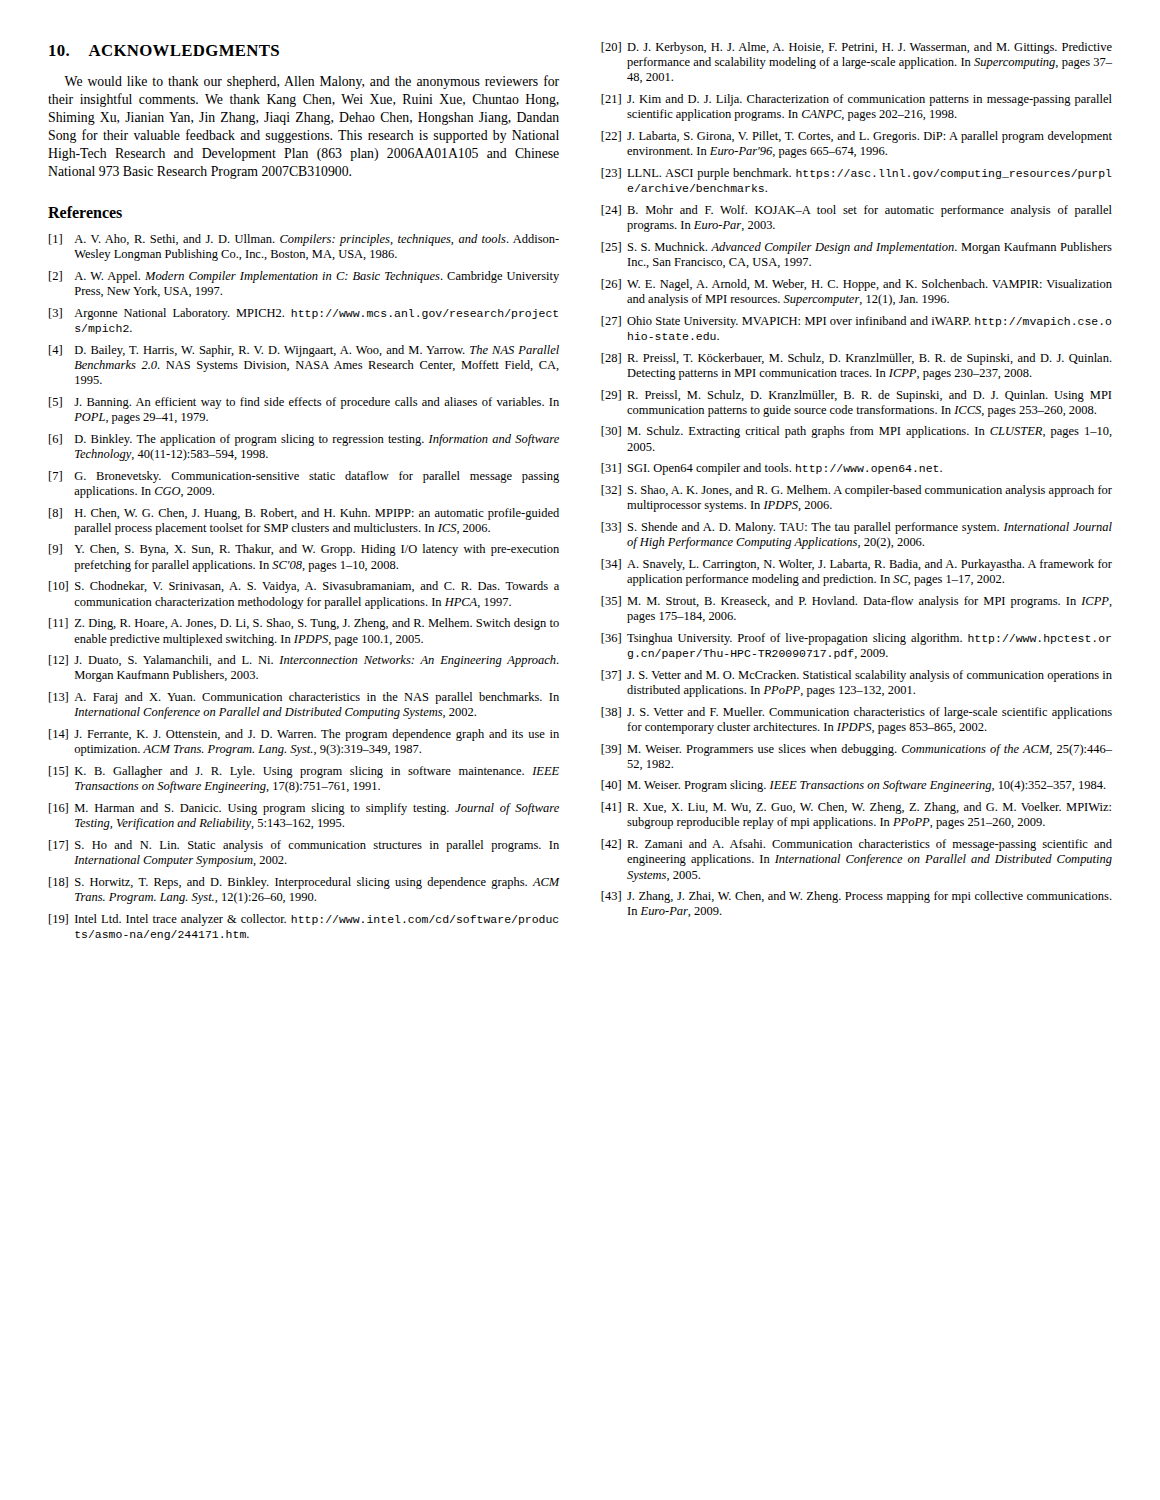10. ACKNOWLEDGMENTS
We would like to thank our shepherd, Allen Malony, and the anonymous reviewers for their insightful comments. We thank Kang Chen, Wei Xue, Ruini Xue, Chuntao Hong, Shiming Xu, Jianian Yan, Jin Zhang, Jiaqi Zhang, Dehao Chen, Hongshan Jiang, Dandan Song for their valuable feedback and suggestions. This research is supported by National High-Tech Research and Development Plan (863 plan) 2006AA01A105 and Chinese National 973 Basic Research Program 2007CB310900.
References
[1] A. V. Aho, R. Sethi, and J. D. Ullman. Compilers: principles, techniques, and tools. Addison-Wesley Longman Publishing Co., Inc., Boston, MA, USA, 1986.
[2] A. W. Appel. Modern Compiler Implementation in C: Basic Techniques. Cambridge University Press, New York, USA, 1997.
[3] Argonne National Laboratory. MPICH2. http://www.mcs.anl.gov/research/projects/mpich2.
[4] D. Bailey, T. Harris, W. Saphir, R. V. D. Wijngaart, A. Woo, and M. Yarrow. The NAS Parallel Benchmarks 2.0. NAS Systems Division, NASA Ames Research Center, Moffett Field, CA, 1995.
[5] J. Banning. An efficient way to find side effects of procedure calls and aliases of variables. In POPL, pages 29–41, 1979.
[6] D. Binkley. The application of program slicing to regression testing. Information and Software Technology, 40(11-12):583–594, 1998.
[7] G. Bronevetsky. Communication-sensitive static dataflow for parallel message passing applications. In CGO, 2009.
[8] H. Chen, W. G. Chen, J. Huang, B. Robert, and H. Kuhn. MPIPP: an automatic profile-guided parallel process placement toolset for SMP clusters and multiclusters. In ICS, 2006.
[9] Y. Chen, S. Byna, X. Sun, R. Thakur, and W. Gropp. Hiding I/O latency with pre-execution prefetching for parallel applications. In SC'08, pages 1–10, 2008.
[10] S. Chodnekar, V. Srinivasan, A. S. Vaidya, A. Sivasubramaniam, and C. R. Das. Towards a communication characterization methodology for parallel applications. In HPCA, 1997.
[11] Z. Ding, R. Hoare, A. Jones, D. Li, S. Shao, S. Tung, J. Zheng, and R. Melhem. Switch design to enable predictive multiplexed switching. In IPDPS, page 100.1, 2005.
[12] J. Duato, S. Yalamanchili, and L. Ni. Interconnection Networks: An Engineering Approach. Morgan Kaufmann Publishers, 2003.
[13] A. Faraj and X. Yuan. Communication characteristics in the NAS parallel benchmarks. In International Conference on Parallel and Distributed Computing Systems, 2002.
[14] J. Ferrante, K. J. Ottenstein, and J. D. Warren. The program dependence graph and its use in optimization. ACM Trans. Program. Lang. Syst., 9(3):319–349, 1987.
[15] K. B. Gallagher and J. R. Lyle. Using program slicing in software maintenance. IEEE Transactions on Software Engineering, 17(8):751–761, 1991.
[16] M. Harman and S. Danicic. Using program slicing to simplify testing. Journal of Software Testing, Verification and Reliability, 5:143–162, 1995.
[17] S. Ho and N. Lin. Static analysis of communication structures in parallel programs. In International Computer Symposium, 2002.
[18] S. Horwitz, T. Reps, and D. Binkley. Interprocedural slicing using dependence graphs. ACM Trans. Program. Lang. Syst., 12(1):26–60, 1990.
[19] Intel Ltd. Intel trace analyzer & collector. http://www.intel.com/cd/software/products/asmo-na/eng/244171.htm.
[20] D. J. Kerbyson, H. J. Alme, A. Hoisie, F. Petrini, H. J. Wasserman, and M. Gittings. Predictive performance and scalability modeling of a large-scale application. In Supercomputing, pages 37–48, 2001.
[21] J. Kim and D. J. Lilja. Characterization of communication patterns in message-passing parallel scientific application programs. In CANPC, pages 202–216, 1998.
[22] J. Labarta, S. Girona, V. Pillet, T. Cortes, and L. Gregoris. DiP: A parallel program development environment. In Euro-Par'96, pages 665–674, 1996.
[23] LLNL. ASCI purple benchmark. https://asc.llnl.gov/computing_resources/purple/archive/benchmarks.
[24] B. Mohr and F. Wolf. KOJAK–A tool set for automatic performance analysis of parallel programs. In Euro-Par, 2003.
[25] S. S. Muchnick. Advanced Compiler Design and Implementation. Morgan Kaufmann Publishers Inc., San Francisco, CA, USA, 1997.
[26] W. E. Nagel, A. Arnold, M. Weber, H. C. Hoppe, and K. Solchenbach. VAMPIR: Visualization and analysis of MPI resources. Supercomputer, 12(1), Jan. 1996.
[27] Ohio State University. MVAPICH: MPI over infiniband and iWARP. http://mvapich.cse.ohio-state.edu.
[28] R. Preissl, T. Köckerbauer, M. Schulz, D. Kranzlmüller, B. R. de Supinski, and D. J. Quinlan. Detecting patterns in MPI communication traces. In ICPP, pages 230–237, 2008.
[29] R. Preissl, M. Schulz, D. Kranzlmüller, B. R. de Supinski, and D. J. Quinlan. Using MPI communication patterns to guide source code transformations. In ICCS, pages 253–260, 2008.
[30] M. Schulz. Extracting critical path graphs from MPI applications. In CLUSTER, pages 1–10, 2005.
[31] SGI. Open64 compiler and tools. http://www.open64.net.
[32] S. Shao, A. K. Jones, and R. G. Melhem. A compiler-based communication analysis approach for multiprocessor systems. In IPDPS, 2006.
[33] S. Shende and A. D. Malony. TAU: The tau parallel performance system. International Journal of High Performance Computing Applications, 20(2), 2006.
[34] A. Snavely, L. Carrington, N. Wolter, J. Labarta, R. Badia, and A. Purkayastha. A framework for application performance modeling and prediction. In SC, pages 1–17, 2002.
[35] M. M. Strout, B. Kreaseck, and P. Hovland. Data-flow analysis for MPI programs. In ICPP, pages 175–184, 2006.
[36] Tsinghua University. Proof of live-propagation slicing algorithm. http://www.hpctest.org.cn/paper/Thu-HPC-TR20090717.pdf, 2009.
[37] J. S. Vetter and M. O. McCracken. Statistical scalability analysis of communication operations in distributed applications. In PPoPP, pages 123–132, 2001.
[38] J. S. Vetter and F. Mueller. Communication characteristics of large-scale scientific applications for contemporary cluster architectures. In IPDPS, pages 853–865, 2002.
[39] M. Weiser. Programmers use slices when debugging. Communications of the ACM, 25(7):446–52, 1982.
[40] M. Weiser. Program slicing. IEEE Transactions on Software Engineering, 10(4):352–357, 1984.
[41] R. Xue, X. Liu, M. Wu, Z. Guo, W. Chen, W. Zheng, Z. Zhang, and G. M. Voelker. MPIWiz: subgroup reproducible replay of mpi applications. In PPoPP, pages 251–260, 2009.
[42] R. Zamani and A. Afsahi. Communication characteristics of message-passing scientific and engineering applications. In International Conference on Parallel and Distributed Computing Systems, 2005.
[43] J. Zhang, J. Zhai, W. Chen, and W. Zheng. Process mapping for mpi collective communications. In Euro-Par, 2009.